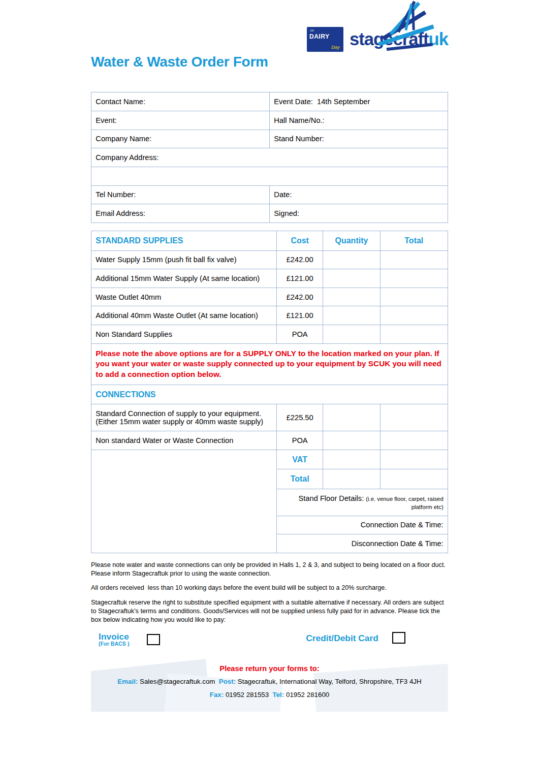Water & Waste Order Form
UK DAIRY Day
stagecraftuk
| Contact Name: | Event Date: 14th September |
| Event: | Hall Name/No.: |
| Company Name: | Stand Number: |
| Company Address: |
| Tel Number: | Date: |
| Email Address: | Signed: |
| STANDARD SUPPLIES | Cost | Quantity | Total |
| --- | --- | --- | --- |
| Water Supply 15mm (push fit ball fix valve) | £242.00 | | |
| Additional 15mm Water Supply (At same location) | £121.00 | | |
| Waste Outlet 40mm | £242.00 | | |
| Additional 40mm Waste Outlet (At same location) | £121.00 | | |
| Non Standard Supplies | POA | | |
| Please note the above options are for a SUPPLY ONLY to the location marked on your plan. If you want your water or waste supply connected up to your equipment by SCUK you will need to add a connection option below. |
| CONNECTIONS |
| Standard Connection of supply to your equipment. (Either 15mm water supply or 40mm waste supply) | £225.50 | | |
| Non standard Water or Waste Connection | POA | | |
| | VAT | | |
| Total | | |
| Stand Floor Details: (i.e. venue floor, carpet, raised platform etc) |
| Connection Date & Time: |
| Disconnection Date & Time: |
Please note water and waste connections can only be provided in Halls 1, 2 & 3, and subject to being located on a floor duct. Please inform Stagecraftuk prior to using the waste connection.
All orders received less than 10 working days before the event build will be subject to a 20% surcharge.
Stagecraftuk reserve the right to substitute specified equipment with a suitable alternative if necessary. All orders are subject to Stagecraftuk's terms and conditions. Goods/Services will not be supplied unless fully paid for in advance. Please tick the box below indicating how you would like to pay:
Invoice(For BACS )
Credit/Debit Card
Please return your forms to:
Email: Sales@stagecraftuk.com Post: Stagecraftuk, International Way, Telford, Shropshire, TF3 4JH
Fax: 01952 281553 Tel: 01952 281600